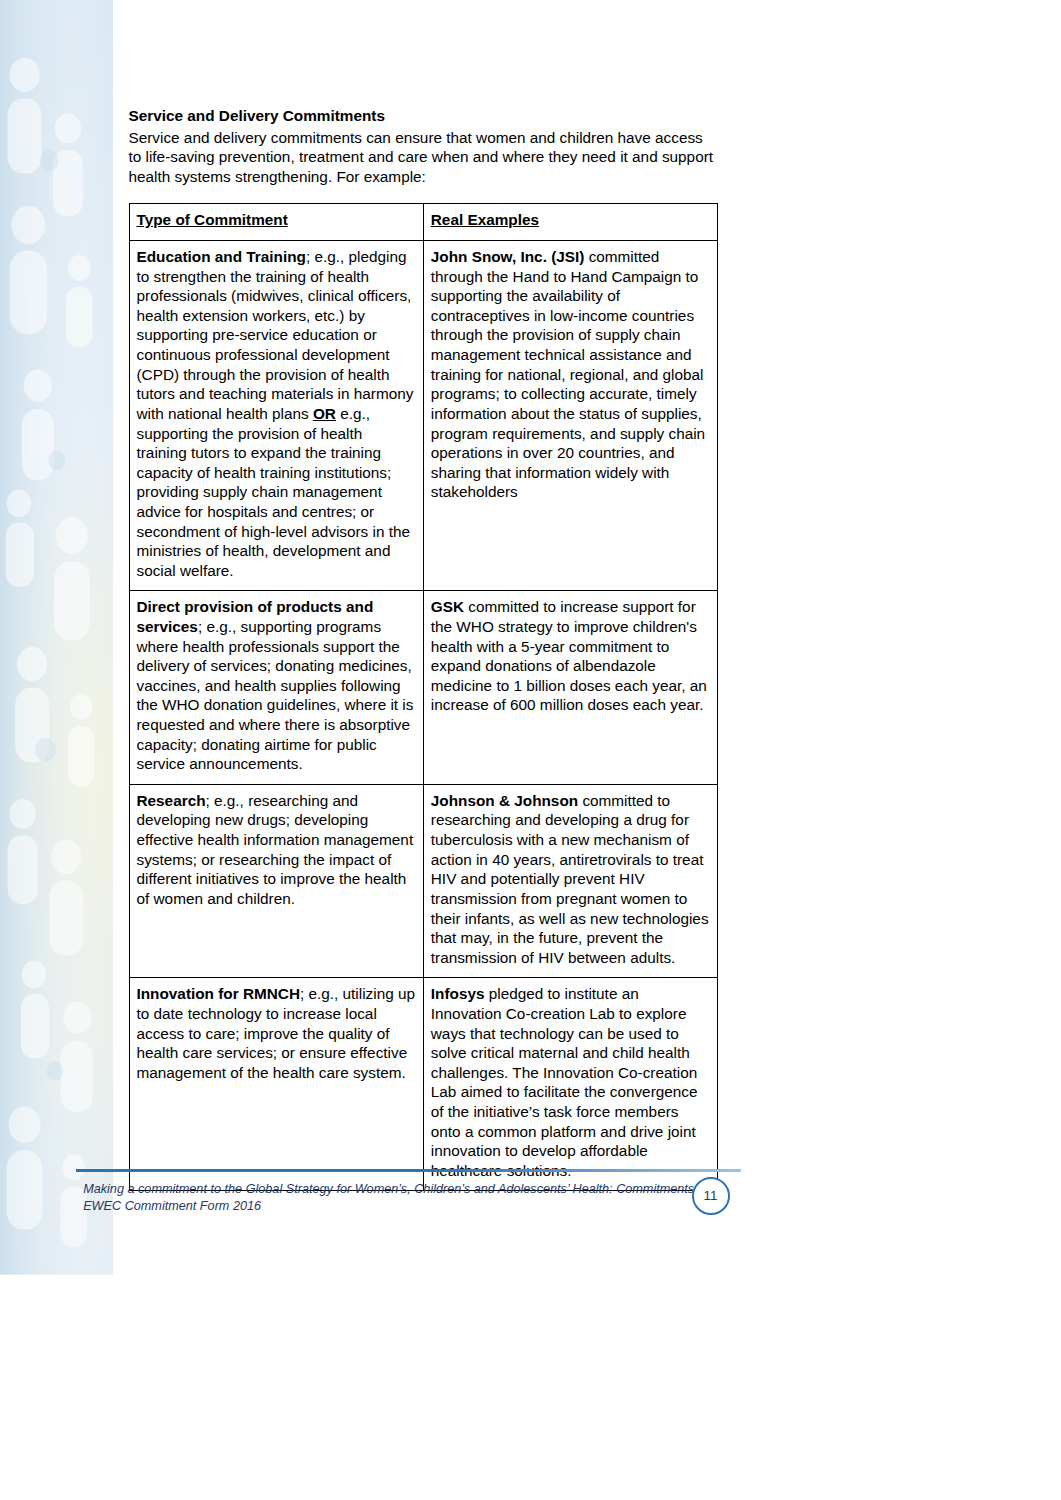Service and Delivery Commitments
Service and delivery commitments can ensure that women and children have access to life-saving prevention, treatment and care when and where they need it and support health systems strengthening. For example:
| Type of Commitment | Real Examples |
| --- | --- |
| Education and Training ; e.g., pledging to strengthen the training of health professionals (midwives, clinical officers, health extension workers, etc.) by supporting pre-service education or continuous professional development (CPD) through the provision of health tutors and teaching materials in harmony with national health plans OR e.g., supporting the provision of health training tutors to expand the training capacity of health training institutions; providing supply chain management advice for hospitals and centres; or secondment of high-level advisors in the ministries of health, development and social welfare. | John Snow, Inc. (JSI) committed through the Hand to Hand Campaign to supporting the availability of contraceptives in low-income countries through the provision of supply chain management technical assistance and training for national, regional, and global programs; to collecting accurate, timely information about the status of supplies, program requirements, and supply chain operations in over 20 countries, and sharing that information widely with stakeholders |
| Direct provision of products and services ; e.g., supporting programs where health professionals support the delivery of services; donating medicines, vaccines, and health supplies following the WHO donation guidelines, where it is requested and where there is absorptive capacity; donating airtime for public service announcements. | GSK committed to increase support for the WHO strategy to improve children's health with a 5-year commitment to expand donations of albendazole medicine to 1 billion doses each year, an increase of 600 million doses each year. |
| Research ; e.g., researching and developing new drugs; developing effective health information management systems; or researching the impact of different initiatives to improve the health of women and children. | Johnson & Johnson committed to researching and developing a drug for tuberculosis with a new mechanism of action in 40 years, antiretrovirals to treat HIV and potentially prevent HIV transmission from pregnant women to their infants, as well as new technologies that may, in the future, prevent the transmission of HIV between adults. |
| Innovation for RMNCH ; e.g., utilizing up to date technology to increase local access to care; improve the quality of health care services; or ensure effective management of the health care system. | Infosys pledged to institute an Innovation Co-creation Lab to explore ways that technology can be used to solve critical maternal and child health challenges. The Innovation Co-creation Lab aimed to facilitate the convergence of the initiative’s task force members onto a common platform and drive joint innovation to develop affordable healthcare solutions. |
Making a commitment to the Global Strategy for Women’s, Children’s and Adolescents’ Health: Commitments Pack EWEC Commitment Form 2016
11